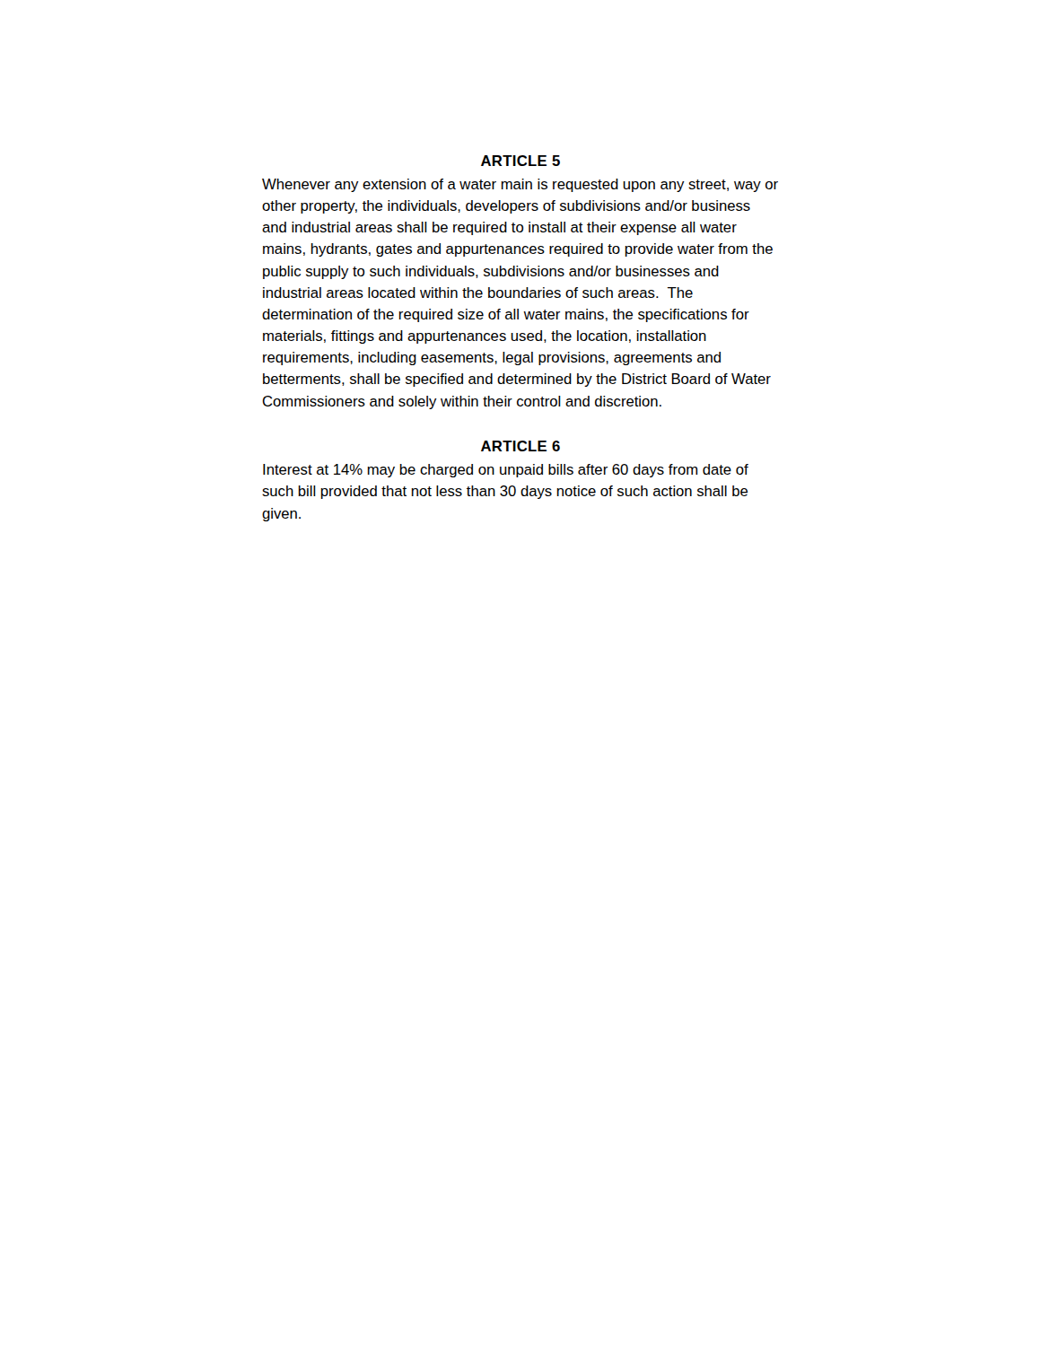ARTICLE 5
Whenever any extension of a water main is requested upon any street, way or other property, the individuals, developers of subdivisions and/or business and industrial areas shall be required to install at their expense all water mains, hydrants, gates and appurtenances required to provide water from the public supply to such individuals, subdivisions and/or businesses and industrial areas located within the boundaries of such areas. The determination of the required size of all water mains, the specifications for materials, fittings and appurtenances used, the location, installation requirements, including easements, legal provisions, agreements and betterments, shall be specified and determined by the District Board of Water Commissioners and solely within their control and discretion.
ARTICLE 6
Interest at 14% may be charged on unpaid bills after 60 days from date of such bill provided that not less than 30 days notice of such action shall be given.